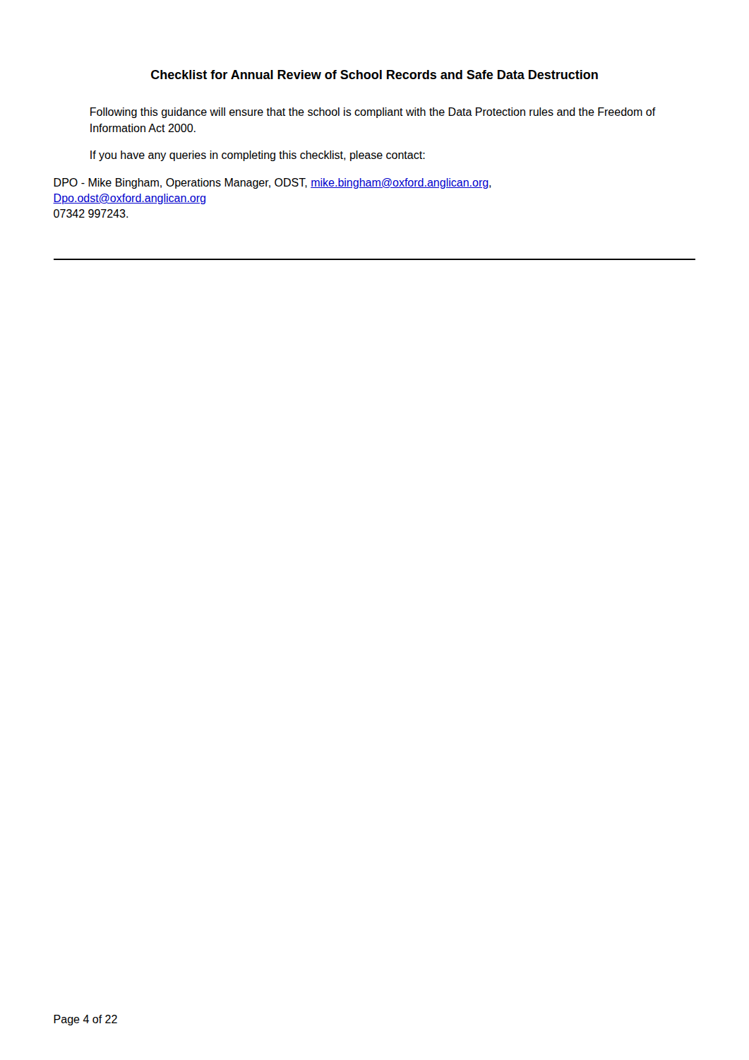Checklist for Annual Review of School Records and Safe Data Destruction
Following this guidance will ensure that the school is compliant with the Data Protection rules and the Freedom of Information Act 2000.
If you have any queries in completing this checklist, please contact:
DPO - Mike Bingham, Operations Manager, ODST, mike.bingham@oxford.anglican.org,
Dpo.odst@oxford.anglican.org
07342 997243.
Page 4 of 22